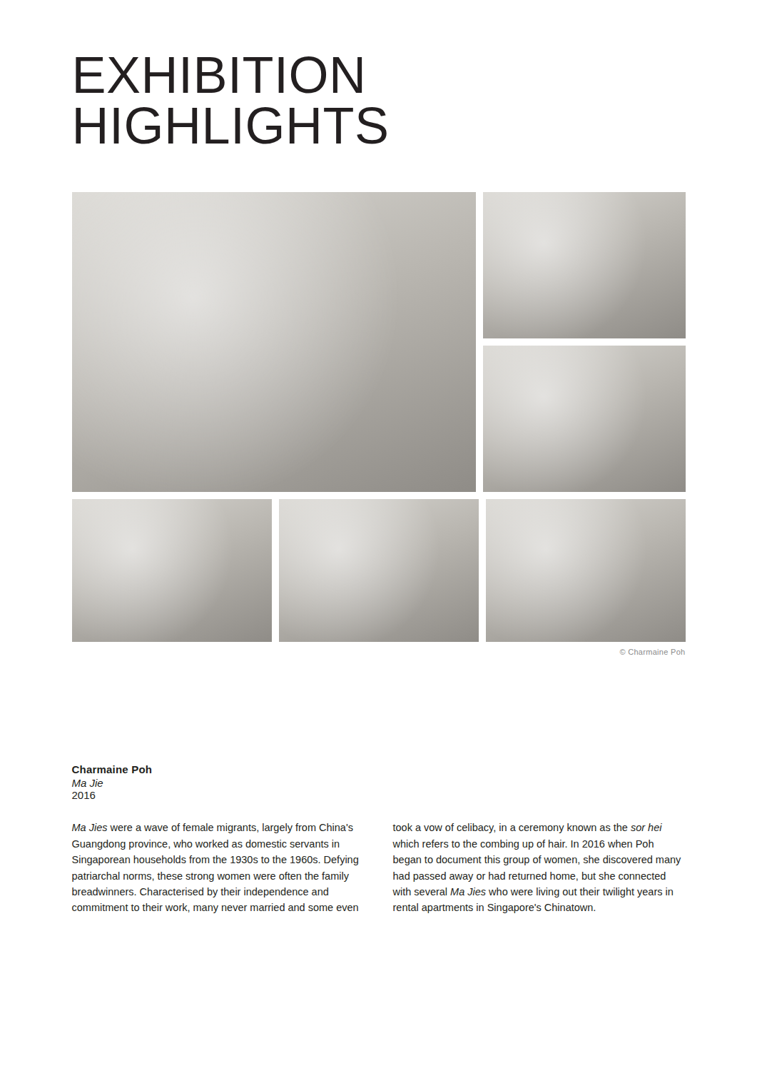Exhibition
Highlights
© Charmaine Poh
Charmaine Poh
Ma Jie
2016
Ma Jies were a wave of female migrants, largely from China's Guangdong province, who worked as domestic servants in Singaporean households from the 1930s to the 1960s. Defying patriarchal norms, these strong women were often the family breadwinners. Characterised by their independence and commitment to their work, many never married and some even took a vow of celibacy, in a ceremony known as the sor hei which refers to the combing up of hair. In 2016 when Poh began to document this group of women, she discovered many had passed away or had returned home, but she connected with several Ma Jies who were living out their twilight years in rental apartments in Singapore's Chinatown.